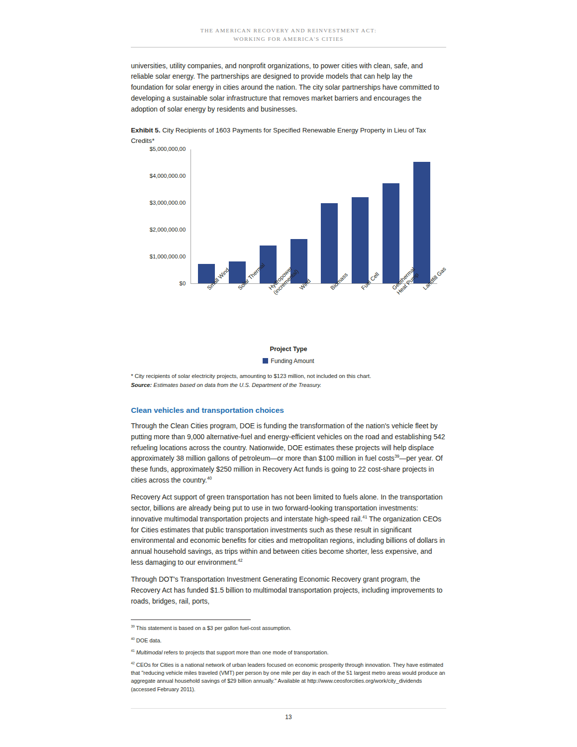The American Recovery and Reinvestment Act:
Working for America's Cities
universities, utility companies, and nonprofit organizations, to power cities with clean, safe, and reliable solar energy. The partnerships are designed to provide models that can help lay the foundation for solar energy in cities around the nation. The city solar partnerships have committed to developing a sustainable solar infrastructure that removes market barriers and encourages the adoption of solar energy by residents and businesses.
Exhibit 5. City Recipients of 1603 Payments for Specified Renewable Energy Property in Lieu of Tax Credits*
$5,000,000,00
$4,000,000.00
$3,000,000.00
$2,000,000.00
$1,000,000.00
$0
Small Wind
Solar Thermal
Hydropower
(incremental)
Wind
Biomass
Fuel Cell
Geothermal
Heat Pump
Landfill Gas
Project Type
Funding Amount
* City recipients of solar electricity projects, amounting to $123 million, not included on this chart.
Source: Estimates based on data from the U.S. Department of the Treasury.
Clean vehicles and transportation choices
Through the Clean Cities program, DOE is funding the transformation of the nation's vehicle fleet by putting more than 9,000 alternative-fuel and energy-efficient vehicles on the road and establishing 542 refueling locations across the country. Nationwide, DOE estimates these projects will help displace approximately 38 million gallons of petroleum—or more than $100 million in fuel costs39—per year. Of these funds, approximately $250 million in Recovery Act funds is going to 22 cost-share projects in cities across the country.40
Recovery Act support of green transportation has not been limited to fuels alone. In the transportation sector, billions are already being put to use in two forward-looking transportation investments: innovative multimodal transportation projects and interstate high-speed rail.41 The organization CEOs for Cities estimates that public transportation investments such as these result in significant environmental and economic benefits for cities and metropolitan regions, including billions of dollars in annual household savings, as trips within and between cities become shorter, less expensive, and less damaging to our environment.42
Through DOT's Transportation Investment Generating Economic Recovery grant program, the Recovery Act has funded $1.5 billion to multimodal transportation projects, including improvements to roads, bridges, rail, ports,
39 This statement is based on a $3 per gallon fuel-cost assumption.
40 DOE data.
41 Multimodal refers to projects that support more than one mode of transportation.
42 CEOs for Cities is a national network of urban leaders focused on economic prosperity through innovation. They have estimated that "reducing vehicle miles traveled (VMT) per person by one mile per day in each of the 51 largest metro areas would produce an aggregate annual household savings of $29 billion annually." Available at http://www.ceosforcities.org/work/city_dividends (accessed February 2011).
13